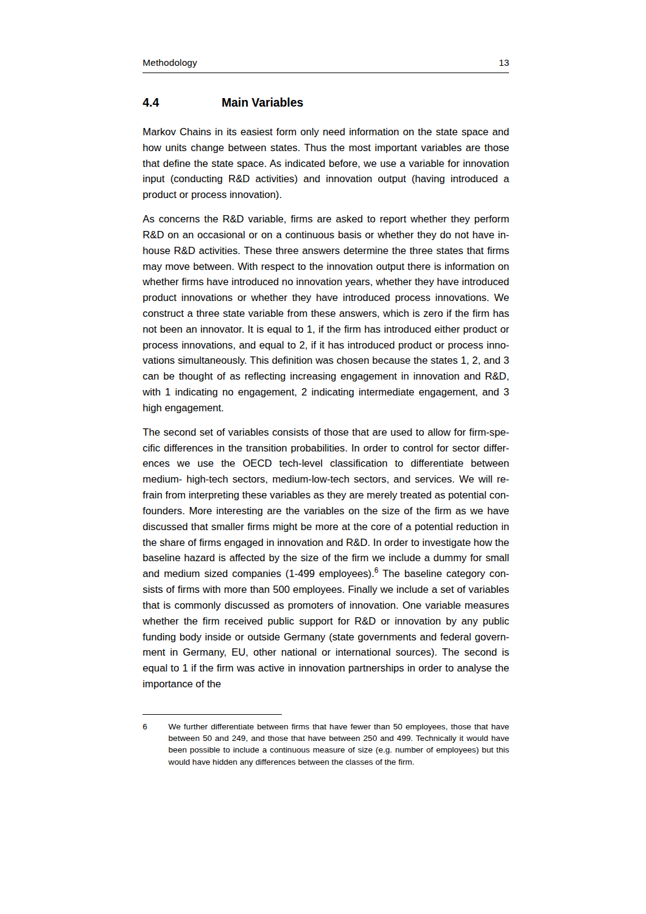Methodology 13
4.4 Main Variables
Markov Chains in its easiest form only need information on the state space and how units change between states. Thus the most important variables are those that define the state space. As indicated before, we use a variable for innovation input (conducting R&D activities) and innovation output (having introduced a product or process innovation).
As concerns the R&D variable, firms are asked to report whether they perform R&D on an occasional or on a continuous basis or whether they do not have in-house R&D activities. These three answers determine the three states that firms may move between. With respect to the innovation output there is information on whether firms have introduced no innovation years, whether they have introduced product innovations or whether they have introduced process innovations. We construct a three state variable from these answers, which is zero if the firm has not been an innovator. It is equal to 1, if the firm has introduced either product or process innovations, and equal to 2, if it has introduced product or process innovations simultaneously. This definition was chosen because the states 1, 2, and 3 can be thought of as reflecting increasing engagement in innovation and R&D, with 1 indicating no engagement, 2 indicating intermediate engagement, and 3 high engagement.
The second set of variables consists of those that are used to allow for firm-specific differences in the transition probabilities. In order to control for sector differences we use the OECD tech-level classification to differentiate between medium- high-tech sectors, medium-low-tech sectors, and services. We will refrain from interpreting these variables as they are merely treated as potential confounders. More interesting are the variables on the size of the firm as we have discussed that smaller firms might be more at the core of a potential reduction in the share of firms engaged in innovation and R&D. In order to investigate how the baseline hazard is affected by the size of the firm we include a dummy for small and medium sized companies (1-499 employees).6 The baseline category consists of firms with more than 500 employees. Finally we include a set of variables that is commonly discussed as promoters of innovation. One variable measures whether the firm received public support for R&D or innovation by any public funding body inside or outside Germany (state governments and federal government in Germany, EU, other national or international sources). The second is equal to 1 if the firm was active in innovation partnerships in order to analyse the importance of the
6 We further differentiate between firms that have fewer than 50 employees, those that have between 50 and 249, and those that have between 250 and 499. Technically it would have been possible to include a continuous measure of size (e.g. number of employees) but this would have hidden any differences between the classes of the firm.